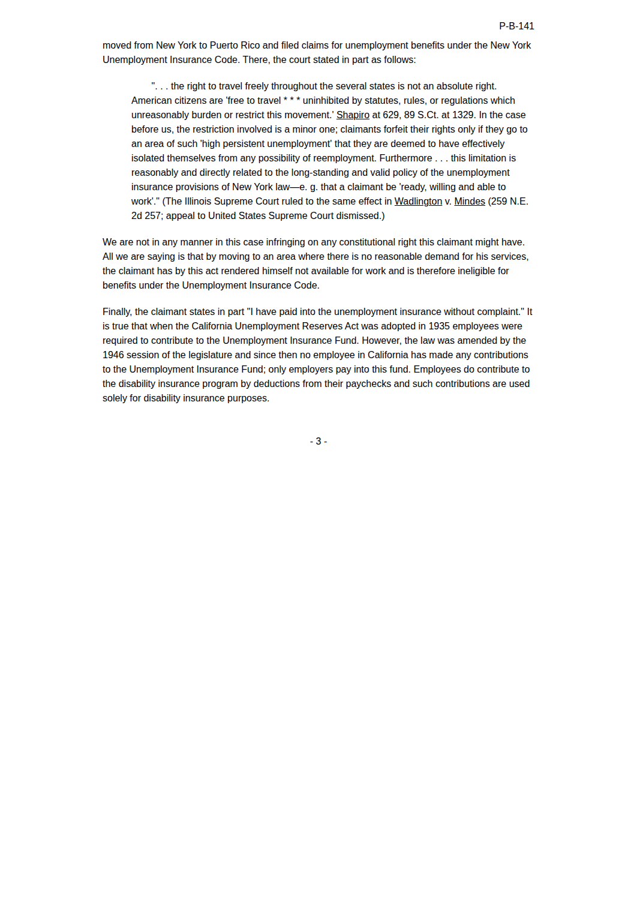P-B-141
moved from New York to Puerto Rico and filed claims for unemployment benefits under the New York Unemployment Insurance Code. There, the court stated in part as follows:
". . . the right to travel freely throughout the several states is not an absolute right. American citizens are 'free to travel * * * uninhibited by statutes, rules, or regulations which unreasonably burden or restrict this movement.' Shapiro at 629, 89 S.Ct. at 1329. In the case before us, the restriction involved is a minor one; claimants forfeit their rights only if they go to an area of such 'high persistent unemployment' that they are deemed to have effectively isolated themselves from any possibility of reemployment. Furthermore . . . this limitation is reasonably and directly related to the long-standing and valid policy of the unemployment insurance provisions of New York law—e. g. that a claimant be 'ready, willing and able to work'." (The Illinois Supreme Court ruled to the same effect in Wadlington v. Mindes (259 N.E. 2d 257; appeal to United States Supreme Court dismissed.)
We are not in any manner in this case infringing on any constitutional right this claimant might have. All we are saying is that by moving to an area where there is no reasonable demand for his services, the claimant has by this act rendered himself not available for work and is therefore ineligible for benefits under the Unemployment Insurance Code.
Finally, the claimant states in part "I have paid into the unemployment insurance without complaint." It is true that when the California Unemployment Reserves Act was adopted in 1935 employees were required to contribute to the Unemployment Insurance Fund. However, the law was amended by the 1946 session of the legislature and since then no employee in California has made any contributions to the Unemployment Insurance Fund; only employers pay into this fund. Employees do contribute to the disability insurance program by deductions from their paychecks and such contributions are used solely for disability insurance purposes.
- 3 -